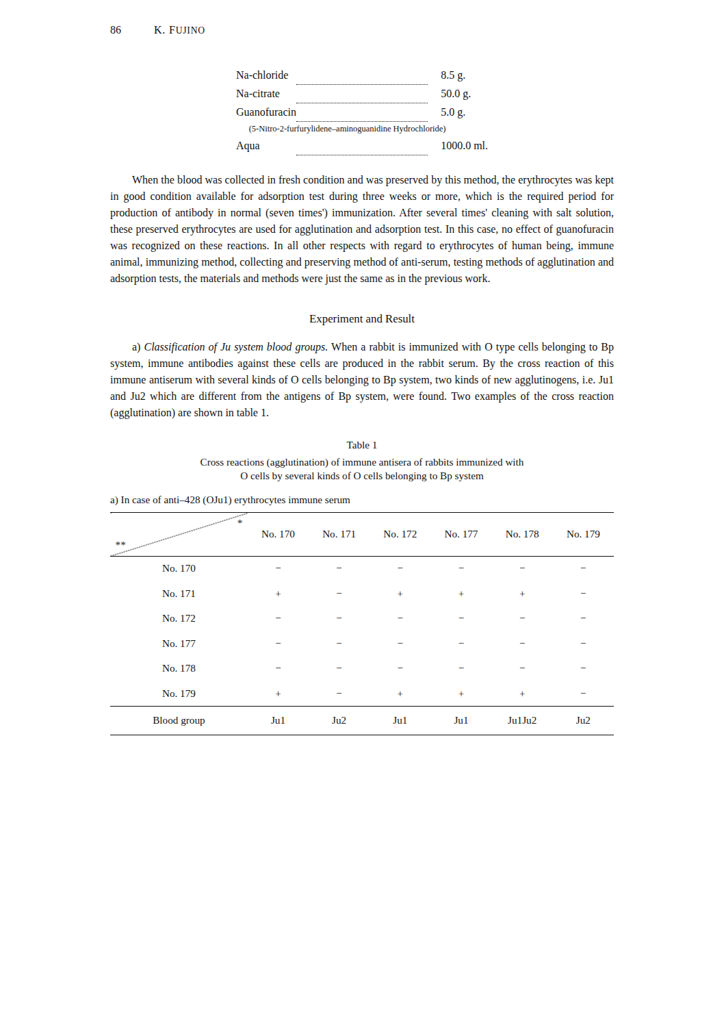86 K. FUJINO
| Na-chloride | | 8.5 g. |
| Na-citrate | | 50.0 g. |
| Guanofuracin | | 5.0 g. |
| (5-Nitro-2-furfurylidene–aminoguanidine Hydrochloride) |
| Aqua | | 1000.0 ml. |
When the blood was collected in fresh condition and was preserved by this method, the erythrocytes was kept in good condition available for adsorption test during three weeks or more, which is the required period for production of antibody in normal (seven times') immunization. After several times' cleaning with salt solution, these preserved erythrocytes are used for agglutination and adsorption test. In this case, no effect of guanofuracin was recognized on these reactions. In all other respects with regard to erythrocytes of human being, immune animal, immunizing method, collecting and preserving method of anti-serum, testing methods of agglutination and adsorption tests, the materials and methods were just the same as in the previous work.
Experiment and Result
a) Classification of Ju system blood groups. When a rabbit is immunized with O type cells belonging to Bp system, immune antibodies against these cells are produced in the rabbit serum. By the cross reaction of this immune antiserum with several kinds of O cells belonging to Bp system, two kinds of new agglutinogens, i.e. Ju1 and Ju2 which are different from the antigens of Bp system, were found. Two examples of the cross reaction (agglutination) are shown in table 1.
Table 1
Cross reactions (agglutination) of immune antisera of rabbits immunized with
O cells by several kinds of O cells belonging to Bp system
a) In case of anti–428 (OJu1) erythrocytes immune serum
| * ** | No. 170 | No. 171 | No. 172 | No. 177 | No. 178 | No. 179 |
| --- | --- | --- | --- | --- | --- | --- |
| No. 170 | − | − | − | − | − | − |
| No. 171 | + | − | + | + | + | − |
| No. 172 | − | − | − | − | − | − |
| No. 177 | − | − | − | − | − | − |
| No. 178 | − | − | − | − | − | − |
| No. 179 | + | − | + | + | + | − |
| Blood group | Ju1 | Ju2 | Ju1 | Ju1 | Ju1Ju2 | Ju2 |